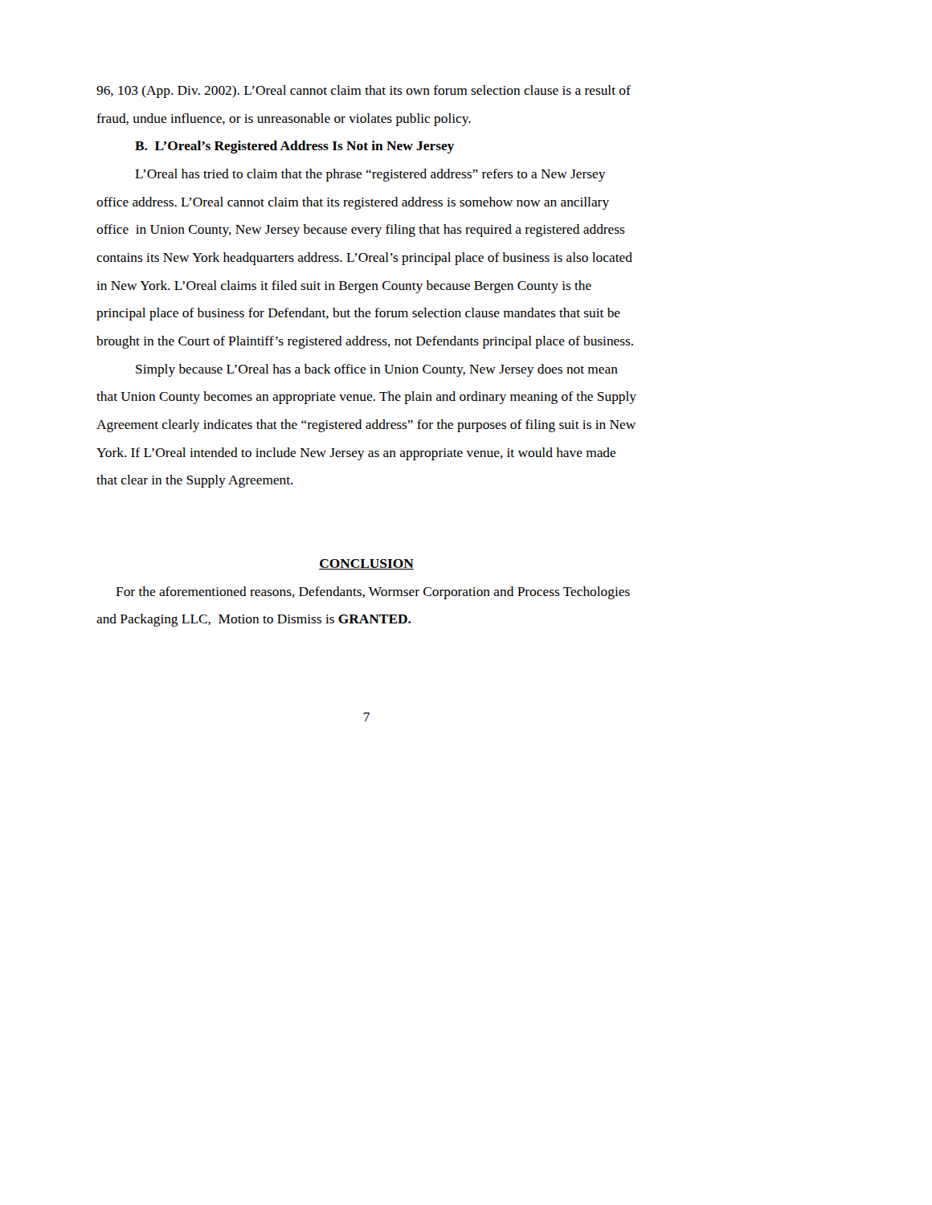96, 103 (App. Div. 2002). L’Oreal cannot claim that its own forum selection clause is a result of fraud, undue influence, or is unreasonable or violates public policy.
B. L’Oreal’s Registered Address Is Not in New Jersey
L’Oreal has tried to claim that the phrase “registered address” refers to a New Jersey office address. L’Oreal cannot claim that its registered address is somehow now an ancillary office in Union County, New Jersey because every filing that has required a registered address contains its New York headquarters address. L’Oreal’s principal place of business is also located in New York. L’Oreal claims it filed suit in Bergen County because Bergen County is the principal place of business for Defendant, but the forum selection clause mandates that suit be brought in the Court of Plaintiff’s registered address, not Defendants principal place of business.
Simply because L’Oreal has a back office in Union County, New Jersey does not mean that Union County becomes an appropriate venue. The plain and ordinary meaning of the Supply Agreement clearly indicates that the “registered address” for the purposes of filing suit is in New York. If L’Oreal intended to include New Jersey as an appropriate venue, it would have made that clear in the Supply Agreement.
CONCLUSION
For the aforementioned reasons, Defendants, Wormser Corporation and Process Techologies and Packaging LLC, Motion to Dismiss is GRANTED.
7